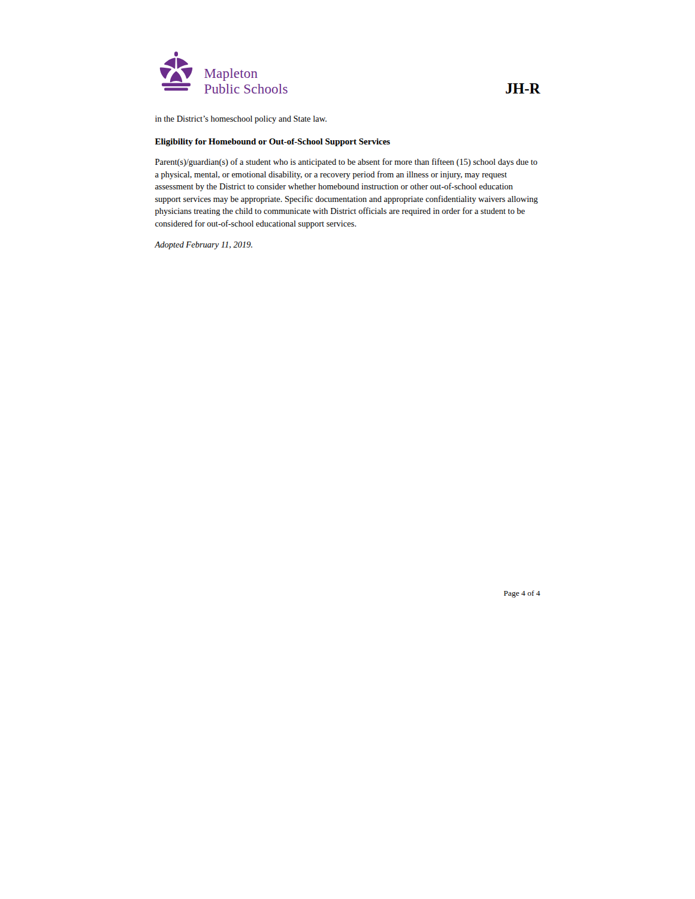Mapleton
Public Schools
JH-R
in the District’s homeschool policy and State law.
Eligibility for Homebound or Out-of-School Support Services
Parent(s)/guardian(s) of a student who is anticipated to be absent for more than fifteen (15) school days due to a physical, mental, or emotional disability, or a recovery period from an illness or injury, may request assessment by the District to consider whether homebound instruction or other out-of-school education support services may be appropriate. Specific documentation and appropriate confidentiality waivers allowing physicians treating the child to communicate with District officials are required in order for a student to be considered for out-of-school educational support services.
Adopted February 11, 2019.
Page 4 of 4